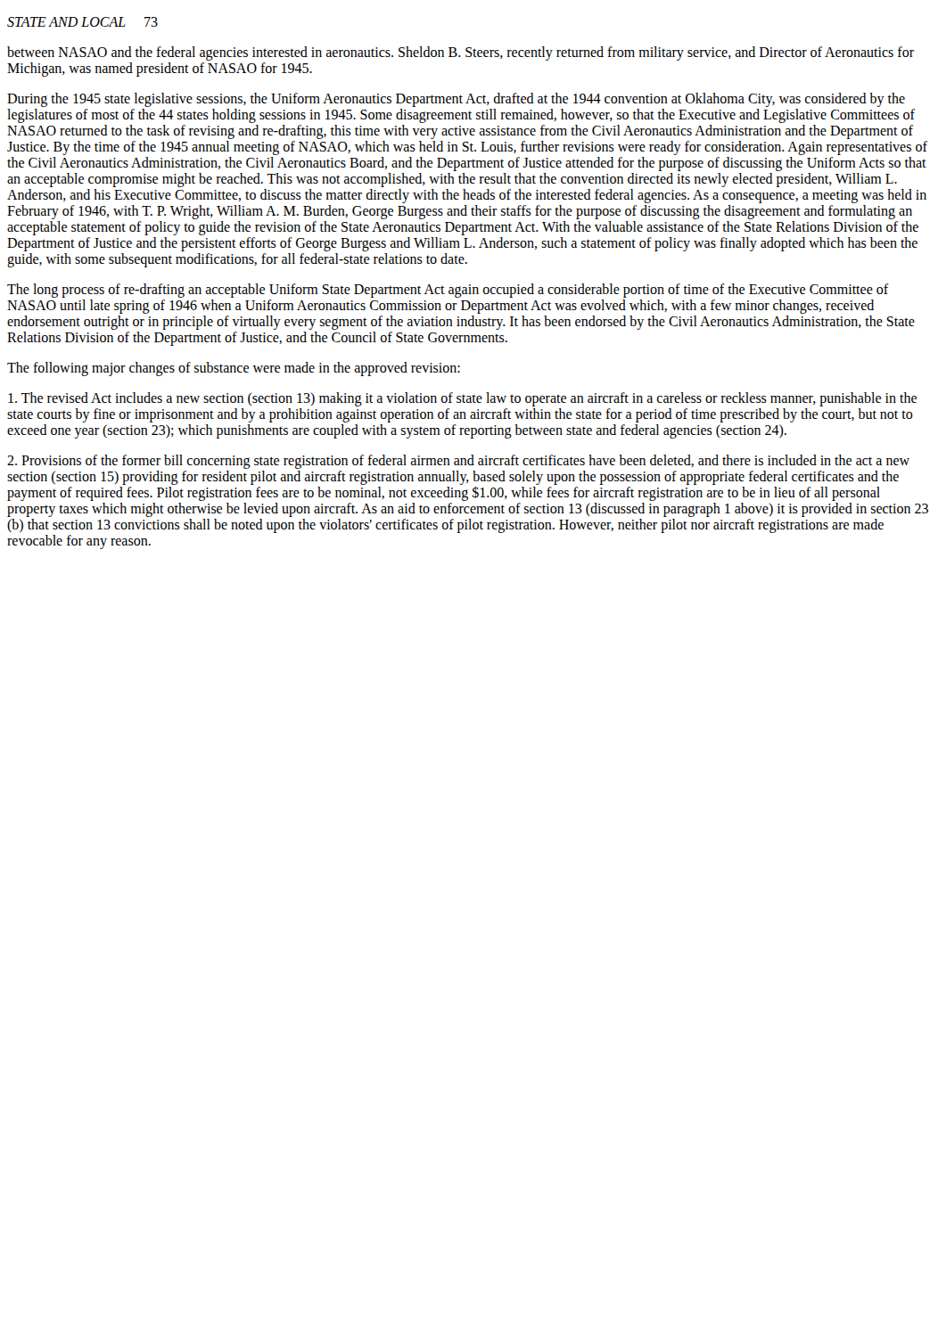STATE AND LOCAL 73
between NASAO and the federal agencies interested in aeronautics. Sheldon B. Steers, recently returned from military service, and Director of Aeronautics for Michigan, was named president of NASAO for 1945.
During the 1945 state legislative sessions, the Uniform Aeronautics Department Act, drafted at the 1944 convention at Oklahoma City, was considered by the legislatures of most of the 44 states holding sessions in 1945. Some disagreement still remained, however, so that the Executive and Legislative Committees of NASAO returned to the task of revising and re-drafting, this time with very active assistance from the Civil Aeronautics Administration and the Department of Justice. By the time of the 1945 annual meeting of NASAO, which was held in St. Louis, further revisions were ready for consideration. Again representatives of the Civil Aeronautics Administration, the Civil Aeronautics Board, and the Department of Justice attended for the purpose of discussing the Uniform Acts so that an acceptable compromise might be reached. This was not accomplished, with the result that the convention directed its newly elected president, William L. Anderson, and his Executive Committee, to discuss the matter directly with the heads of the interested federal agencies. As a consequence, a meeting was held in February of 1946, with T. P. Wright, William A. M. Burden, George Burgess and their staffs for the purpose of discussing the disagreement and formulating an acceptable statement of policy to guide the revision of the State Aeronautics Department Act. With the valuable assistance of the State Relations Division of the Department of Justice and the persistent efforts of George Burgess and William L. Anderson, such a statement of policy was finally adopted which has been the guide, with some subsequent modifications, for all federal-state relations to date.
The long process of re-drafting an acceptable Uniform State Department Act again occupied a considerable portion of time of the Executive Committee of NASAO until late spring of 1946 when a Uniform Aeronautics Commission or Department Act was evolved which, with a few minor changes, received endorsement outright or in principle of virtually every segment of the aviation industry. It has been endorsed by the Civil Aeronautics Administration, the State Relations Division of the Department of Justice, and the Council of State Governments.
The following major changes of substance were made in the approved revision:
1. The revised Act includes a new section (section 13) making it a violation of state law to operate an aircraft in a careless or reckless manner, punishable in the state courts by fine or imprisonment and by a prohibition against operation of an aircraft within the state for a period of time prescribed by the court, but not to exceed one year (section 23); which punishments are coupled with a system of reporting between state and federal agencies (section 24).
2. Provisions of the former bill concerning state registration of federal airmen and aircraft certificates have been deleted, and there is included in the act a new section (section 15) providing for resident pilot and aircraft registration annually, based solely upon the possession of appropriate federal certificates and the payment of required fees. Pilot registration fees are to be nominal, not exceeding $1.00, while fees for aircraft registration are to be in lieu of all personal property taxes which might otherwise be levied upon aircraft. As an aid to enforcement of section 13 (discussed in paragraph 1 above) it is provided in section 23 (b) that section 13 convictions shall be noted upon the violators' certificates of pilot registration. However, neither pilot nor aircraft registrations are made revocable for any reason.